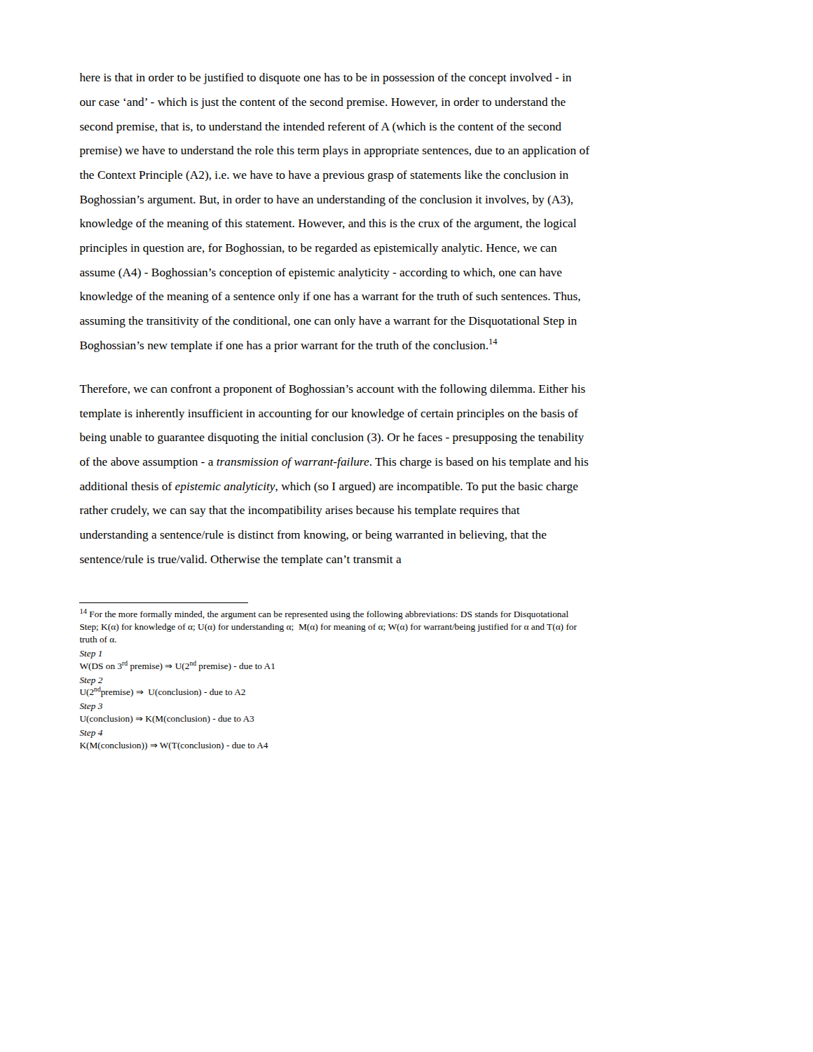here is that in order to be justified to disquote one has to be in possession of the concept involved - in our case ‘and’ - which is just the content of the second premise. However, in order to understand the second premise, that is, to understand the intended referent of A (which is the content of the second premise) we have to understand the role this term plays in appropriate sentences, due to an application of the Context Principle (A2), i.e. we have to have a previous grasp of statements like the conclusion in Boghossian’s argument. But, in order to have an understanding of the conclusion it involves, by (A3), knowledge of the meaning of this statement. However, and this is the crux of the argument, the logical principles in question are, for Boghossian, to be regarded as epistemically analytic. Hence, we can assume (A4) - Boghossian’s conception of epistemic analyticity - according to which, one can have knowledge of the meaning of a sentence only if one has a warrant for the truth of such sentences. Thus, assuming the transitivity of the conditional, one can only have a warrant for the Disquotational Step in Boghossian’s new template if one has a prior warrant for the truth of the conclusion.14
Therefore, we can confront a proponent of Boghossian’s account with the following dilemma. Either his template is inherently insufficient in accounting for our knowledge of certain principles on the basis of being unable to guarantee disquoting the initial conclusion (3). Or he faces - presupposing the tenability of the above assumption - a transmission of warrant-failure. This charge is based on his template and his additional thesis of epistemic analyticity, which (so I argued) are incompatible. To put the basic charge rather crudely, we can say that the incompatibility arises because his template requires that understanding a sentence/rule is distinct from knowing, or being warranted in believing, that the sentence/rule is true/valid. Otherwise the template can’t transmit a
14 For the more formally minded, the argument can be represented using the following abbreviations: DS stands for Disquotational Step; K(α) for knowledge of α; U(α) for understanding α; M(α) for meaning of α; W(α) for warrant/being justified for α and T(α) for truth of α.
Step 1
W(DS on 3rd premise) ⇒ U(2nd premise) - due to A1
Step 2
U(2ndpremise) ⇒ U(conclusion) - due to A2
Step 3
U(conclusion) ⇒ K(M(conclusion) - due to A3
Step 4
K(M(conclusion)) ⇒ W(T(conclusion) - due to A4